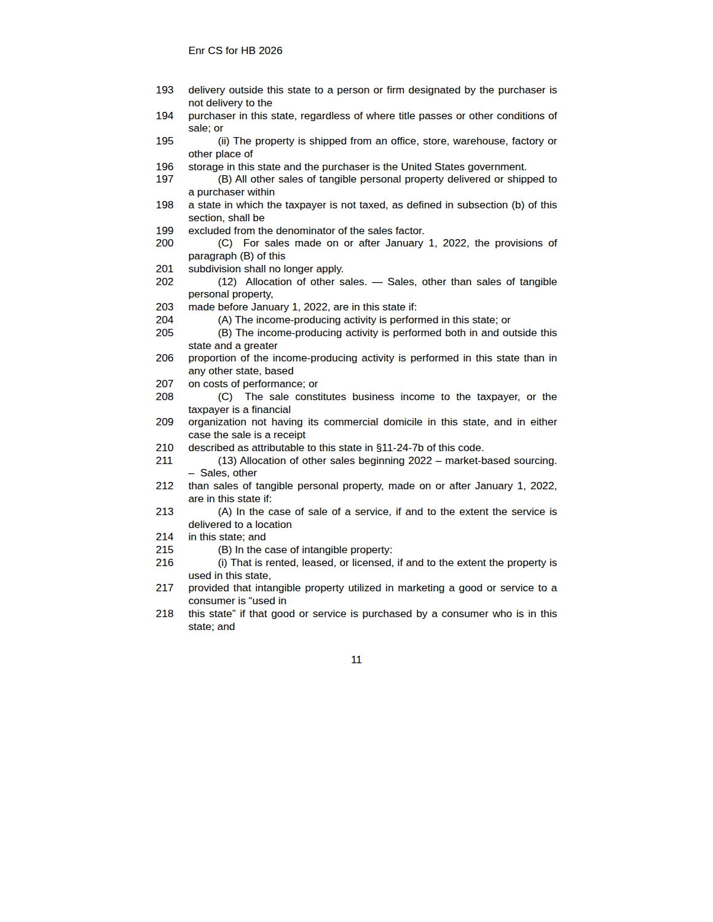Enr CS for HB 2026
| 193 | delivery outside this state to a person or firm designated by the purchaser is not delivery to the |
| 194 | purchaser in this state, regardless of where title passes or other conditions of sale; or |
| 195 | (ii) The property is shipped from an office, store, warehouse, factory or other place of |
| 196 | storage in this state and the purchaser is the United States government. |
| 197 | (B) All other sales of tangible personal property delivered or shipped to a purchaser within |
| 198 | a state in which the taxpayer is not taxed, as defined in subsection (b) of this section, shall be |
| 199 | excluded from the denominator of the sales factor. |
| 200 | (C) For sales made on or after January 1, 2022, the provisions of paragraph (B) of this |
| 201 | subdivision shall no longer apply. |
| 202 | (12) Allocation of other sales. — Sales, other than sales of tangible personal property, |
| 203 | made before January 1, 2022, are in this state if: |
| 204 | (A) The income-producing activity is performed in this state; or |
| 205 | (B) The income-producing activity is performed both in and outside this state and a greater |
| 206 | proportion of the income-producing activity is performed in this state than in any other state, based |
| 207 | on costs of performance; or |
| 208 | (C) The sale constitutes business income to the taxpayer, or the taxpayer is a financial |
| 209 | organization not having its commercial domicile in this state, and in either case the sale is a receipt |
| 210 | described as attributable to this state in §11-24-7b of this code. |
| 211 | (13) Allocation of other sales beginning 2022 – market-based sourcing. – Sales, other |
| 212 | than sales of tangible personal property, made on or after January 1, 2022, are in this state if: |
| 213 | (A) In the case of sale of a service, if and to the extent the service is delivered to a location |
| 214 | in this state; and |
| 215 | (B) In the case of intangible property: |
| 216 | (i) That is rented, leased, or licensed, if and to the extent the property is used in this state, |
| 217 | provided that intangible property utilized in marketing a good or service to a consumer is “used in |
| 218 | this state” if that good or service is purchased by a consumer who is in this state; and |
11